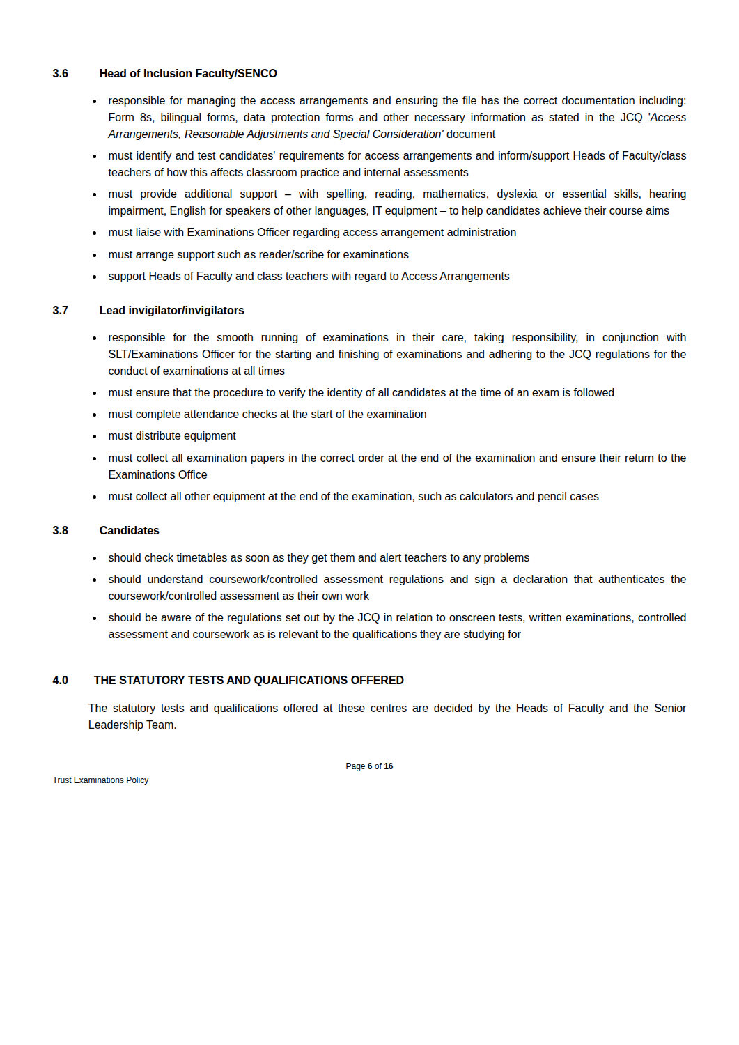3.6 Head of Inclusion Faculty/SENCO
responsible for managing the access arrangements and ensuring the file has the correct documentation including: Form 8s, bilingual forms, data protection forms and other necessary information as stated in the JCQ 'Access Arrangements, Reasonable Adjustments and Special Consideration' document
must identify and test candidates' requirements for access arrangements and inform/support Heads of Faculty/class teachers of how this affects classroom practice and internal assessments
must provide additional support – with spelling, reading, mathematics, dyslexia or essential skills, hearing impairment, English for speakers of other languages, IT equipment – to help candidates achieve their course aims
must liaise with Examinations Officer regarding access arrangement administration
must arrange support such as reader/scribe for examinations
support Heads of Faculty and class teachers with regard to Access Arrangements
3.7 Lead invigilator/invigilators
responsible for the smooth running of examinations in their care, taking responsibility, in conjunction with SLT/Examinations Officer for the starting and finishing of examinations and adhering to the JCQ regulations for the conduct of examinations at all times
must ensure that the procedure to verify the identity of all candidates at the time of an exam is followed
must complete attendance checks at the start of the examination
must distribute equipment
must collect all examination papers in the correct order at the end of the examination and ensure their return to the Examinations Office
must collect all other equipment at the end of the examination, such as calculators and pencil cases
3.8 Candidates
should check timetables as soon as they get them and alert teachers to any problems
should understand coursework/controlled assessment regulations and sign a declaration that authenticates the coursework/controlled assessment as their own work
should be aware of the regulations set out by the JCQ in relation to onscreen tests, written examinations, controlled assessment and coursework as is relevant to the qualifications they are studying for
4.0 THE STATUTORY TESTS AND QUALIFICATIONS OFFERED
The statutory tests and qualifications offered at these centres are decided by the Heads of Faculty and the Senior Leadership Team.
Page 6 of 16
Trust Examinations Policy